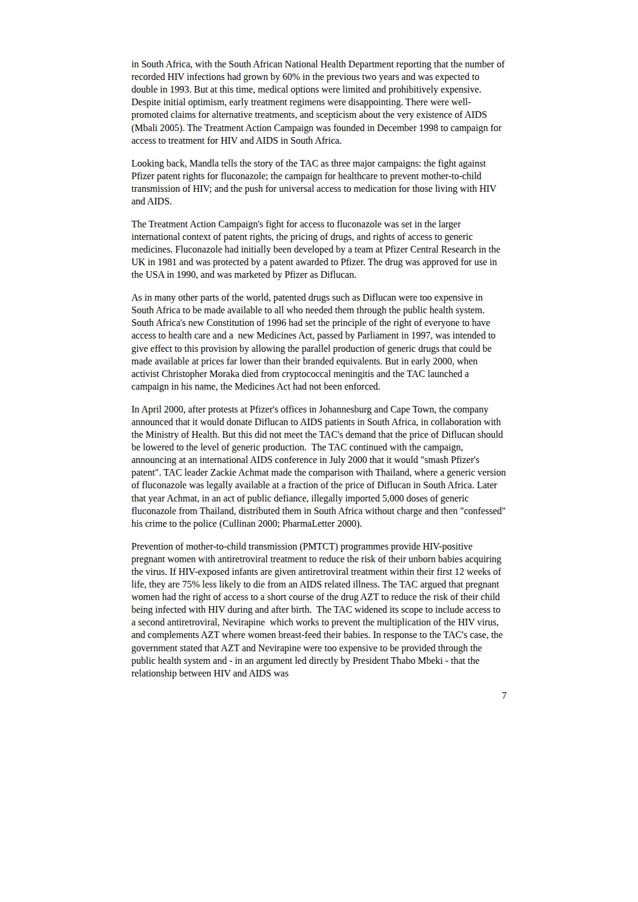in South Africa, with the South African National Health Department reporting that the number of recorded HIV infections had grown by 60% in the previous two years and was expected to double in 1993. But at this time, medical options were limited and prohibitively expensive. Despite initial optimism, early treatment regimens were disappointing. There were well-promoted claims for alternative treatments, and scepticism about the very existence of AIDS (Mbali 2005). The Treatment Action Campaign was founded in December 1998 to campaign for access to treatment for HIV and AIDS in South Africa.
Looking back, Mandla tells the story of the TAC as three major campaigns: the fight against Pfizer patent rights for fluconazole; the campaign for healthcare to prevent mother-to-child transmission of HIV; and the push for universal access to medication for those living with HIV and AIDS.
The Treatment Action Campaign's fight for access to fluconazole was set in the larger international context of patent rights, the pricing of drugs, and rights of access to generic medicines. Fluconazole had initially been developed by a team at Pfizer Central Research in the UK in 1981 and was protected by a patent awarded to Pfizer. The drug was approved for use in the USA in 1990, and was marketed by Pfizer as Diflucan.
As in many other parts of the world, patented drugs such as Diflucan were too expensive in South Africa to be made available to all who needed them through the public health system. South Africa's new Constitution of 1996 had set the principle of the right of everyone to have access to health care and a new Medicines Act, passed by Parliament in 1997, was intended to give effect to this provision by allowing the parallel production of generic drugs that could be made available at prices far lower than their branded equivalents. But in early 2000, when activist Christopher Moraka died from cryptococcal meningitis and the TAC launched a campaign in his name, the Medicines Act had not been enforced.
In April 2000, after protests at Pfizer's offices in Johannesburg and Cape Town, the company announced that it would donate Diflucan to AIDS patients in South Africa, in collaboration with the Ministry of Health. But this did not meet the TAC's demand that the price of Diflucan should be lowered to the level of generic production. The TAC continued with the campaign, announcing at an international AIDS conference in July 2000 that it would "smash Pfizer's patent". TAC leader Zackie Achmat made the comparison with Thailand, where a generic version of fluconazole was legally available at a fraction of the price of Diflucan in South Africa. Later that year Achmat, in an act of public defiance, illegally imported 5,000 doses of generic fluconazole from Thailand, distributed them in South Africa without charge and then "confessed" his crime to the police (Cullinan 2000; PharmaLetter 2000).
Prevention of mother-to-child transmission (PMTCT) programmes provide HIV-positive pregnant women with antiretroviral treatment to reduce the risk of their unborn babies acquiring the virus. If HIV-exposed infants are given antiretroviral treatment within their first 12 weeks of life, they are 75% less likely to die from an AIDS related illness. The TAC argued that pregnant women had the right of access to a short course of the drug AZT to reduce the risk of their child being infected with HIV during and after birth. The TAC widened its scope to include access to a second antiretroviral, Nevirapine which works to prevent the multiplication of the HIV virus, and complements AZT where women breast-feed their babies. In response to the TAC's case, the government stated that AZT and Nevirapine were too expensive to be provided through the public health system and - in an argument led directly by President Thabo Mbeki - that the relationship between HIV and AIDS was
7